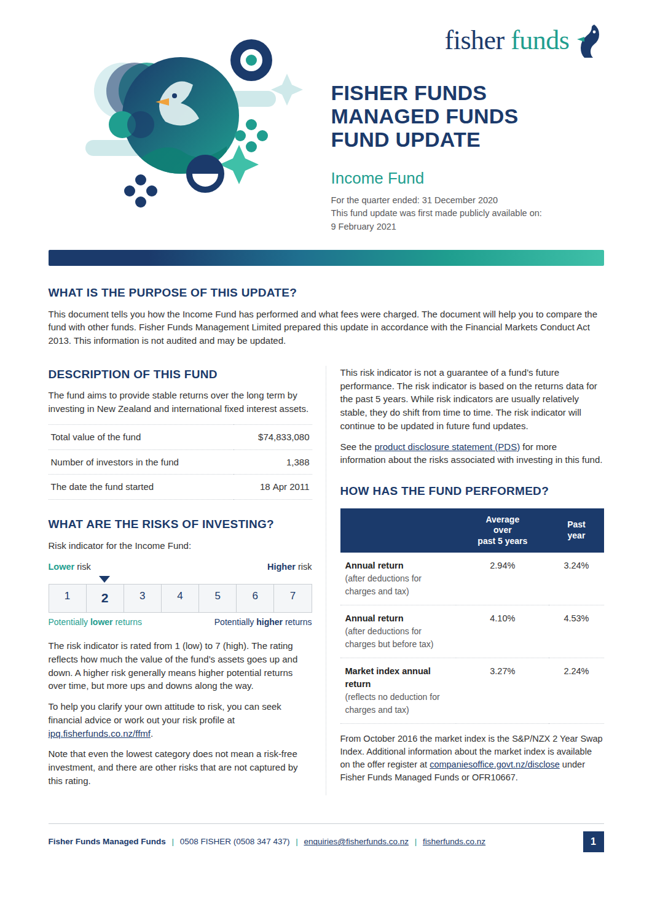fisher funds
FISHER FUNDS
MANAGED FUNDS
FUND UPDATE
Income Fund
For the quarter ended: 31 December 2020
This fund update was first made publicly available on:
9 February 2021
What is the purpose of this update?
This document tells you how the Income Fund has performed and what fees were charged. The document will help you to compare the fund with other funds. Fisher Funds Management Limited prepared this update in accordance with the Financial Markets Conduct Act 2013. This information is not audited and may be updated.
Description of this fund
The fund aims to provide stable returns over the long term by investing in New Zealand and international fixed interest assets.
| Total value of the fund | $74,833,080 |
| Number of investors in the fund | 1,388 |
| The date the fund started | 18 Apr 2011 |
What are the risks of investing?
Risk indicator for the Income Fund:
Lower risk Higher risk
1
2
3
4
5
6
7
Potentially lower returns Potentially higher returns
The risk indicator is rated from 1 (low) to 7 (high). The rating reflects how much the value of the fund’s assets goes up and down. A higher risk generally means higher potential returns over time, but more ups and downs along the way.
To help you clarify your own attitude to risk, you can seek financial advice or work out your risk profile at ipq.fisherfunds.co.nz/ffmf.
Note that even the lowest category does not mean a risk-free investment, and there are other risks that are not captured by this rating.
This risk indicator is not a guarantee of a fund’s future performance. The risk indicator is based on the returns data for the past 5 years. While risk indicators are usually relatively stable, they do shift from time to time. The risk indicator will continue to be updated in future fund updates.
See the product disclosure statement (PDS) for more information about the risks associated with investing in this fund.
How has the fund performed?
| | Average over past 5 years | Past year |
| --- | --- | --- |
| Annual return (after deductions for charges and tax) | 2.94% | 3.24% |
| Annual return (after deductions for charges but before tax) | 4.10% | 4.53% |
| Market index annual return (reflects no deduction for charges and tax) | 3.27% | 2.24% |
From October 2016 the market index is the S&P/NZX 2 Year Swap Index. Additional information about the market index is available on the offer register at companiesoffice.govt.nz/disclose under Fisher Funds Managed Funds or OFR10667.
Fisher Funds Managed Funds | 0508 FISHER (0508 347 437) | enquiries@fisherfunds.co.nz | fisherfunds.co.nz
1